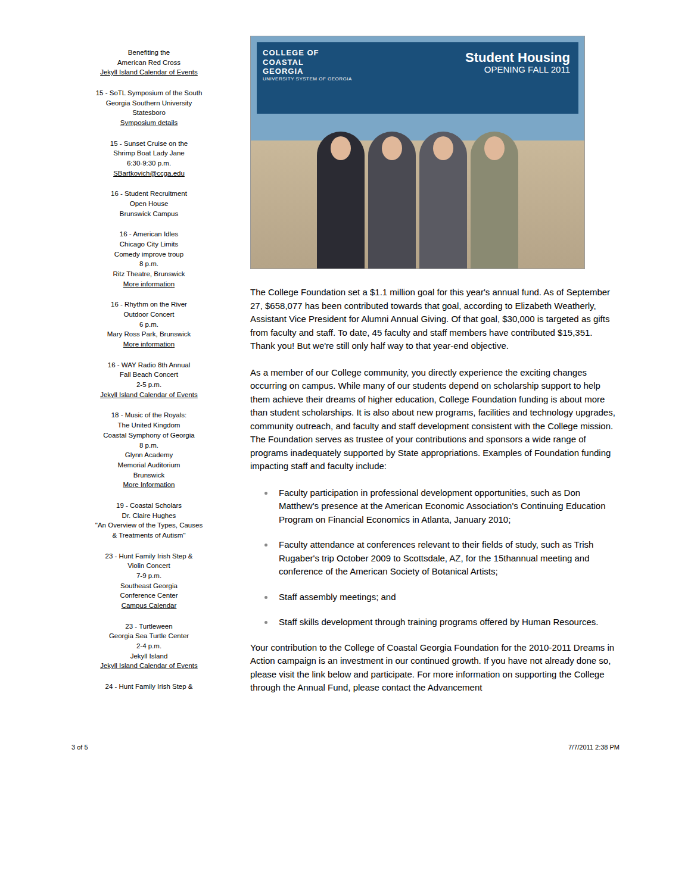Benefiting the
American Red Cross
Jekyll Island Calendar of Events
15 - SoTL Symposium of the South
Georgia Southern University
Statesboro
Symposium details
15 - Sunset Cruise on the
Shrimp Boat Lady Jane
6:30-9:30 p.m.
SBartkovich@ccga.edu
16 - Student Recruitment
Open House
Brunswick Campus
16 - American Idles
Chicago City Limits
Comedy improve troup
8 p.m.
Ritz Theatre, Brunswick
More information
16 - Rhythm on the River
Outdoor Concert
6 p.m.
Mary Ross Park, Brunswick
More information
16 - WAY Radio 8th Annual
Fall Beach Concert
2-5 p.m.
Jekyll Island Calendar of Events
18 - Music of the Royals:
The United Kingdom
Coastal Symphony of Georgia
8 p.m.
Glynn Academy
Memorial Auditorium
Brunswick
More Information
19 - Coastal Scholars
Dr. Claire Hughes
"An Overview of the Types, Causes
& Treatments of Autism"
23 - Hunt Family Irish Step &
Violin Concert
7-9 p.m.
Southeast Georgia
Conference Center
Campus Calendar
23 - Turtleween
Georgia Sea Turtle Center
2-4 p.m.
Jekyll Island
Jekyll Island Calendar of Events
24 - Hunt Family Irish Step &
COLLEGE OF
COASTAL
GEORGIAUNIVERSITY SYSTEM OF GEORGIA
Student HousingOPENING FALL 2011
The College Foundation set a $1.1 million goal for this year's annual fund. As of September 27, $658,077 has been contributed towards that goal, according to Elizabeth Weatherly, Assistant Vice President for Alumni Annual Giving. Of that goal, $30,000 is targeted as gifts from faculty and staff. To date, 45 faculty and staff members have contributed $15,351. Thank you! But we're still only half way to that year-end objective.
As a member of our College community, you directly experience the exciting changes occurring on campus. While many of our students depend on scholarship support to help them achieve their dreams of higher education, College Foundation funding is about more than student scholarships. It is also about new programs, facilities and technology upgrades, community outreach, and faculty and staff development consistent with the College mission. The Foundation serves as trustee of your contributions and sponsors a wide range of programs inadequately supported by State appropriations. Examples of Foundation funding impacting staff and faculty include:
Faculty participation in professional development opportunities, such as Don Matthew's presence at the American Economic Association's Continuing Education Program on Financial Economics in Atlanta, January 2010;
Faculty attendance at conferences relevant to their fields of study, such as Trish Rugaber's trip October 2009 to Scottsdale, AZ, for the 15thannual meeting and conference of the American Society of Botanical Artists;
Staff assembly meetings; and
Staff skills development through training programs offered by Human Resources.
Your contribution to the College of Coastal Georgia Foundation for the 2010-2011 Dreams in Action campaign is an investment in our continued growth. If you have not already done so, please visit the link below and participate. For more information on supporting the College through the Annual Fund, please contact the Advancement
3 of 5 7/7/2011 2:38 PM